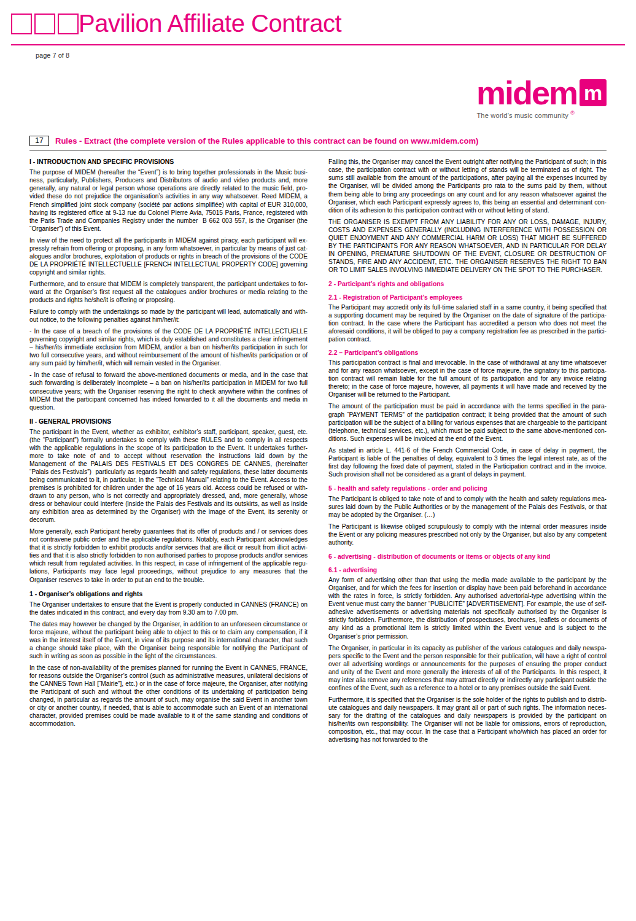Pavilion Affiliate Contract
page 7 of 8
midem m The world’s music community ®
17 Rules - Extract (the complete version of the Rules applicable to this contract can be found on www.midem.com)
I - INTRODUCTION AND SPECIFIC PROVISIONS
The purpose of MIDEM (hereafter the “Event”) is to bring together professionals in the Music business, particularly, Publishers, Producers and Distributors of audio and video products and, more generally, any natural or legal person whose operations are directly related to the music field, provided these do not prejudice the organisation’s activities in any way whatsoever. Reed MIDEM, a French simplified joint stock company (société par actions simplifiée) with capital of EUR 310,000, having its registered office at 9-13 rue du Colonel Pierre Avia, 75015 Paris, France, registered with the Paris Trade and Companies Registry under the number B 662 003 557, is the Organiser (the “Organiser”) of this Event.
In view of the need to protect all the participants in MIDEM against piracy, each participant will expressly refrain from offering or proposing, in any form whatsoever, in particular by means of just catalogues and/or brochures, exploitation of products or rights in breach of the provisions of the CODE DE LA PROPRIÉTÉ INTELLECTUELLE [FRENCH INTELLECTUAL PROPERTY CODE] governing copyright and similar rights.
Furthermore, and to ensure that MIDEM is completely transparent, the participant undertakes to forward at the Organiser’s first request all the catalogues and/or brochures or media relating to the products and rights he/she/it is offering or proposing.
Failure to comply with the undertakings so made by the participant will lead, automatically and without notice, to the following penalties against him/her/it:
- In the case of a breach of the provisions of the CODE DE LA PROPRIÉTÉ INTELLECTUELLE governing copyright and similar rights, which is duly established and constitutes a clear infringement – his/her/its immediate exclusion from MIDEM, and/or a ban on his/her/its participation in such for two full consecutive years, and without reimbursement of the amount of his/her/its participation or of any sum paid by him/her/it, which will remain vested in the Organiser.
- In the case of refusal to forward the above-mentioned documents or media, and in the case that such forwarding is deliberately incomplete – a ban on his/her/its participation in MIDEM for two full consecutive years; with the Organiser reserving the right to check anywhere within the confines of MIDEM that the participant concerned has indeed forwarded to it all the documents and media in question.
II - GENERAL PROVISIONS
The participant in the Event, whether as exhibitor, exhibitor’s staff, participant, speaker, guest, etc. (the “Participant”) formally undertakes to comply with these RULES and to comply in all respects with the applicable regulations in the scope of its participation to the Event. It undertakes furthermore to take note of and to accept without reservation the instructions laid down by the Management of the PALAIS DES FESTIVALS ET DES CONGRES DE CANNES, (hereinafter “Palais des Festivals”) particularly as regards health and safety regulations, these latter documents being communicated to it, in particular, in the “Technical Manual” relating to the Event. Access to the premises is prohibited for children under the age of 16 years old. Access could be refused or withdrawn to any person, who is not correctly and appropriately dressed, and, more generally, whose dress or behaviour could interfere (inside the Palais des Festivals and its outskirts, as well as inside any exhibition area as determined by the Organiser) with the image of the Event, its serenity or decorum.
More generally, each Participant hereby guarantees that its offer of products and / or services does not contravene public order and the applicable regulations. Notably, each Participant acknowledges that it is strictly forbidden to exhibit products and/or services that are illicit or result from illicit activities and that it is also strictly forbidden to non authorised parties to propose products and/or services which result from regulated activities. In this respect, in case of infringement of the applicable regulations, Participants may face legal proceedings, without prejudice to any measures that the Organiser reserves to take in order to put an end to the trouble.
1 - Organiser’s obligations and rights
The Organiser undertakes to ensure that the Event is properly conducted in CANNES (FRANCE) on the dates indicated in this contract, and every day from 9.30 am to 7.00 pm.
The dates may however be changed by the Organiser, in addition to an unforeseen circumstance or force majeure, without the participant being able to object to this or to claim any compensation, if it was in the interest itself of the Event, in view of its purpose and its international character, that such a change should take place, with the Organiser being responsible for notifying the Participant of such in writing as soon as possible in the light of the circumstances.
In the case of non-availability of the premises planned for running the Event in CANNES, FRANCE, for reasons outside the Organiser’s control (such as administrative measures, unilateral decisions of the CANNES Town Hall [“Mairie”], etc.) or in the case of force majeure, the Organiser, after notifying the Participant of such and without the other conditions of its undertaking of participation being changed, in particular as regards the amount of such, may organise the said Event in another town or city or another country, if needed, that is able to accommodate such an Event of an international character, provided premises could be made available to it of the same standing and conditions of accommodation.
Failing this, the Organiser may cancel the Event outright after notifying the Participant of such; in this case, the participation contract with or without letting of stands will be terminated as of right. The sums still available from the amount of the participations, after paying all the expenses incurred by the Organiser, will be divided among the Participants pro rata to the sums paid by them, without them being able to bring any proceedings on any count and for any reason whatsoever against the Organiser, which each Participant expressly agrees to, this being an essential and determinant condition of its adhesion to this participation contract with or without letting of stand.
THE ORGANISER IS EXEMPT FROM ANY LIABILITY FOR ANY OR LOSS, DAMAGE, INJURY, COSTS AND EXPENSES GENERALLY (INCLUDING INTERFERENCE WITH POSSESSION OR QUIET ENJOYMENT AND ANY COMMERCIAL HARM OR LOSS) THAT MIGHT BE SUFFERED BY THE PARTICIPANTS FOR ANY REASON WHATSOEVER, AND IN PARTICULAR FOR DELAY IN OPENING, PREMATURE SHUTDOWN OF THE EVENT, CLOSURE OR DESTRUCTION OF STANDS, FIRE AND ANY ACCIDENT, ETC. The Organiser reserves the right to ban or to limit sales involving immediate delivery on the spot to the purchaser.
2 - Participant’s rights and obligations
2.1 - Registration of Participant’s employees
The Participant may accredit only its full-time salaried staff in a same country, it being specified that a supporting document may be required by the Organiser on the date of signature of the participation contract. In the case where the Participant has accredited a person who does not meet the aforesaid conditions, it will be obliged to pay a company registration fee as prescribed in the participation contract.
2.2 – Participant’s obligations
This participation contract is final and irrevocable. In the case of withdrawal at any time whatsoever and for any reason whatsoever, except in the case of force majeure, the signatory to this participation contract will remain liable for the full amount of its participation and for any invoice relating thereto; in the case of force majeure, however, all payments it will have made and received by the Organiser will be returned to the Participant.
The amount of the participation must be paid in accordance with the terms specified in the paragraph “PAYMENT TERMS” of the participation contract; it being provided that the amount of such participation will be the subject of a billing for various expenses that are chargeable to the participant (telephone, technical services, etc.), which must be paid subject to the same above-mentioned conditions. Such expenses will be invoiced at the end of the Event.
As stated in article L. 441-6 of the French Commercial Code, in case of delay in payment, the Participant is liable of the penalties of delay, equivalent to 3 times the legal interest rate, as of the first day following the fixed date of payment, stated in the Participation contract and in the invoice. Such provision shall not be considered as a grant of delays in payment.
5 - health and safety regulations - order and policing
The Participant is obliged to take note of and to comply with the health and safety regulations measures laid down by the Public Authorities or by the management of the Palais des Festivals, or that may be adopted by the Organiser. (…)
The Participant is likewise obliged scrupulously to comply with the internal order measures inside the Event or any policing measures prescribed not only by the Organiser, but also by any competent authority.
6 - advertising - distribution of documents or items or objects of any kind
6.1 - advertising
Any form of advertising other than that using the media made available to the participant by the Organiser, and for which the fees for insertion or display have been paid beforehand in accordance with the rates in force, is strictly forbidden. Any authorised advertorial-type advertising within the Event venue must carry the banner “PUBLICITÉ” [ADVERTISEMENT]. For example, the use of self-adhesive advertisements or advertising materials not specifically authorised by the Organiser is strictly forbidden. Furthermore, the distribution of prospectuses, brochures, leaflets or documents of any kind as a promotional item is strictly limited within the Event venue and is subject to the Organiser’s prior permission.
The Organiser, in particular in its capacity as publisher of the various catalogues and daily newspapers specific to the Event and the person responsible for their publication, will have a right of control over all advertising wordings or announcements for the purposes of ensuring the proper conduct and unity of the Event and more generally the interests of all of the Participants. In this respect, it may inter alia remove any references that may attract directly or indirectly any participant outside the confines of the Event, such as a reference to a hotel or to any premises outside the said Event.
Furthermore, it is specified that the Organiser is the sole holder of the rights to publish and to distribute catalogues and daily newspapers. It may grant all or part of such rights. The information necessary for the drafting of the catalogues and daily newspapers is provided by the participant on his/her/its own responsibility. The Organiser will not be liable for omissions, errors of reproduction, composition, etc., that may occur. In the case that a Participant who/which has placed an order for advertising has not forwarded to the